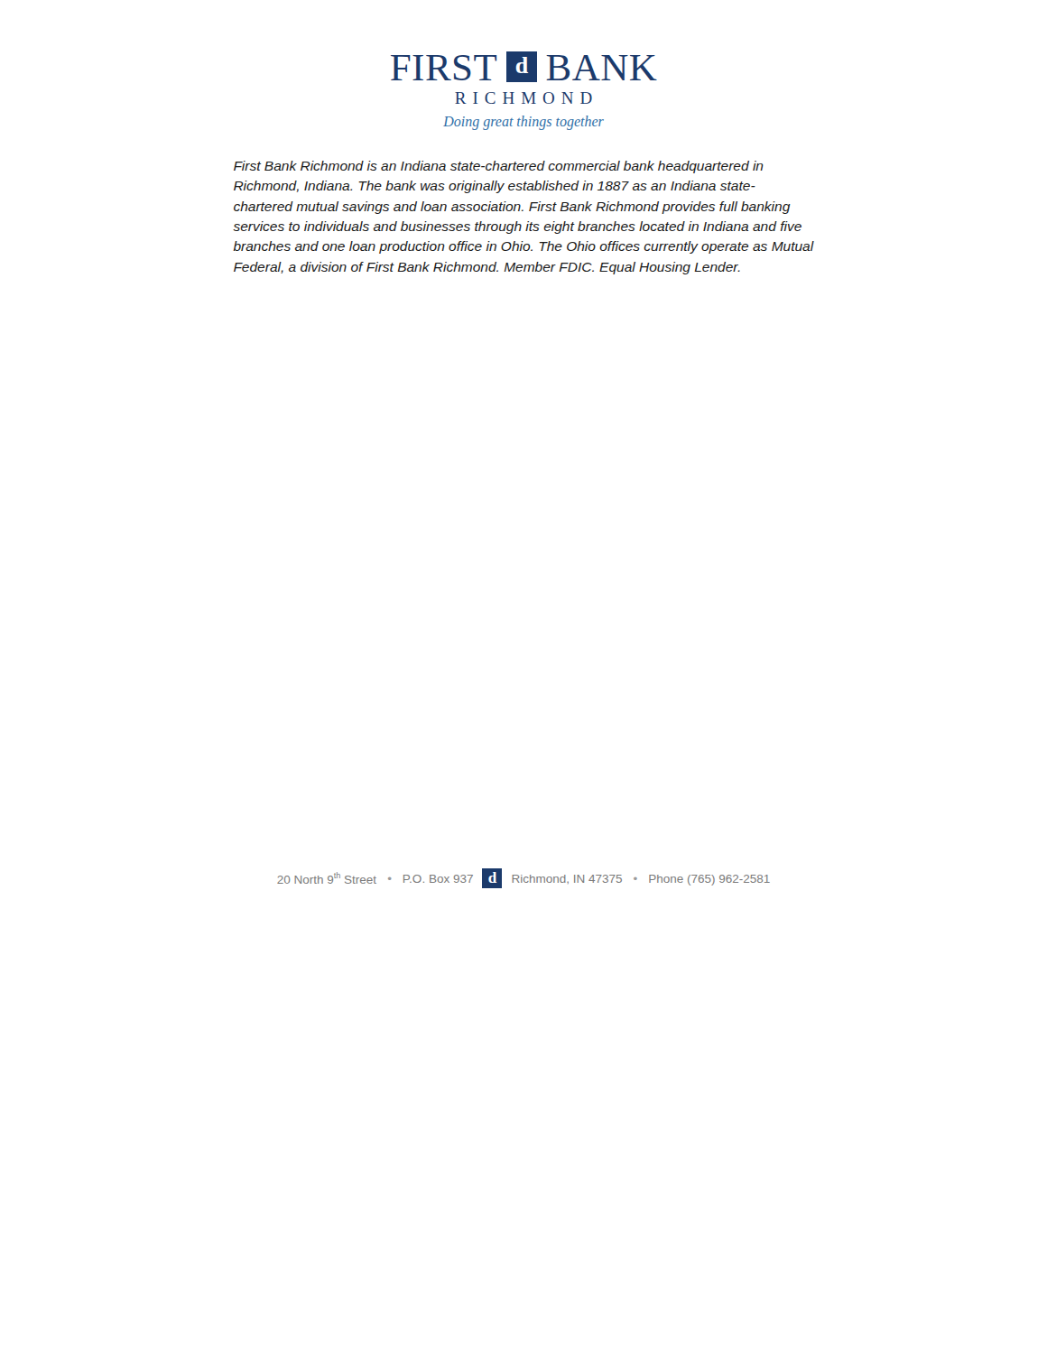FIRST d BANK
RICHMOND
Doing great things together
First Bank Richmond is an Indiana state-chartered commercial bank headquartered in Richmond, Indiana. The bank was originally established in 1887 as an Indiana state-chartered mutual savings and loan association. First Bank Richmond provides full banking services to individuals and businesses through its eight branches located in Indiana and five branches and one loan production office in Ohio. The Ohio offices currently operate as Mutual Federal, a division of First Bank Richmond. Member FDIC. Equal Housing Lender.
20 North 9th Street • P.O. Box 937 d Richmond, IN 47375 • Phone (765) 962-2581